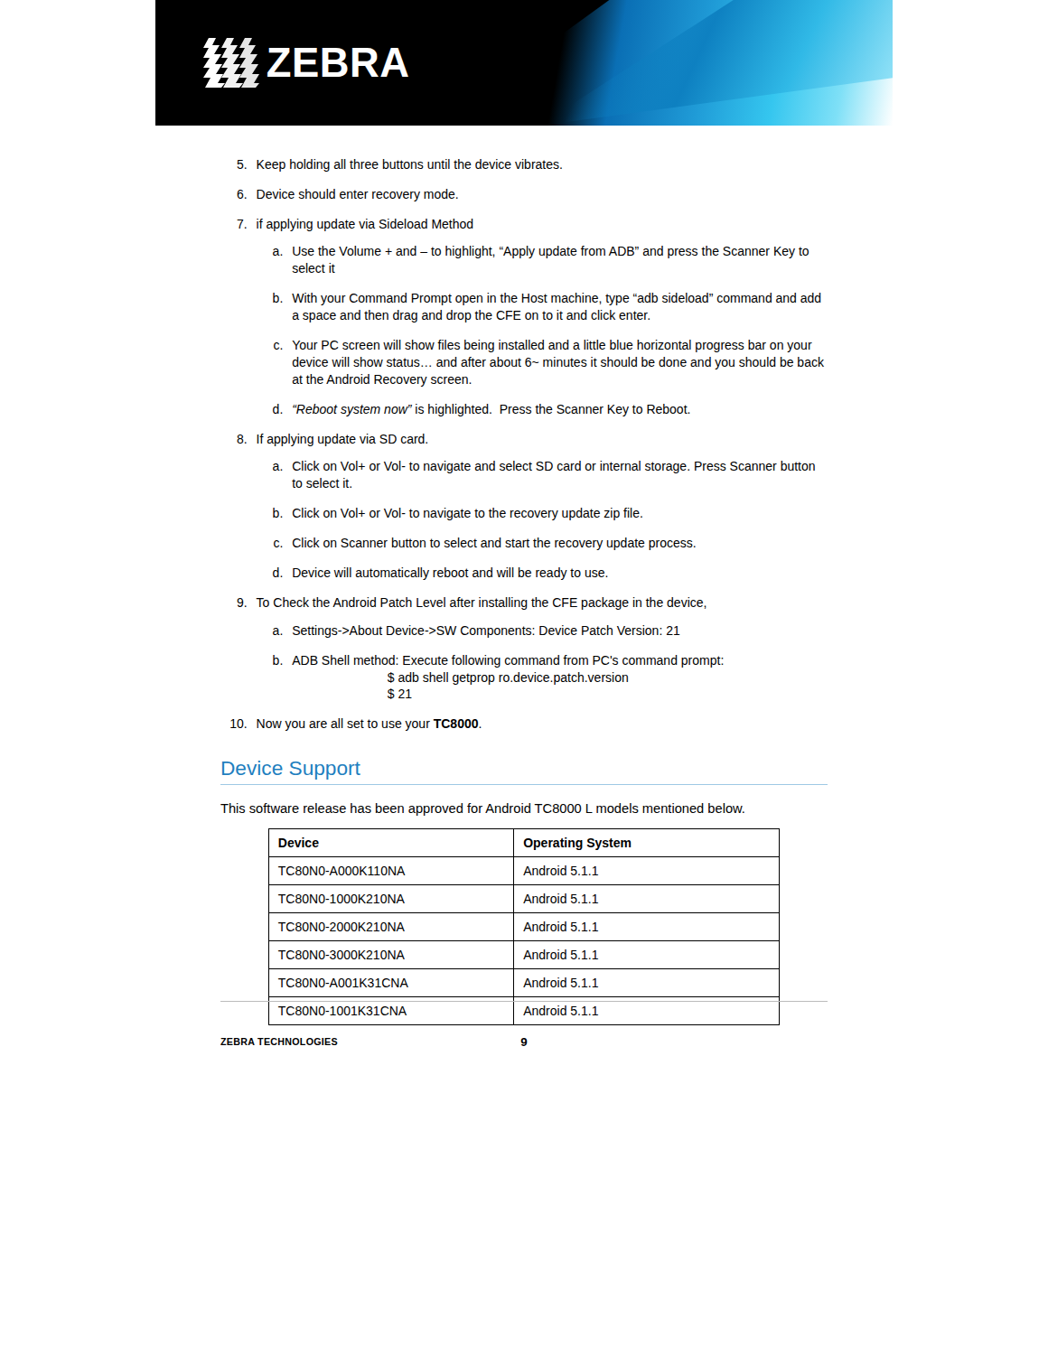ZEBRA
Keep holding all three buttons until the device vibrates.
Device should enter recovery mode.
if applying update via Sideload Method
Use the Volume + and – to highlight, “Apply update from ADB” and press the Scanner Key to select it
With your Command Prompt open in the Host machine, type “adb sideload” command and add a space and then drag and drop the CFE on to it and click enter.
Your PC screen will show files being installed and a little blue horizontal progress bar on your device will show status… and after about 6~ minutes it should be done and you should be back at the Android Recovery screen.
“Reboot system now” is highlighted. Press the Scanner Key to Reboot.
If applying update via SD card.
Click on Vol+ or Vol- to navigate and select SD card or internal storage. Press Scanner button to select it.
Click on Vol+ or Vol- to navigate to the recovery update zip file.
Click on Scanner button to select and start the recovery update process.
Device will automatically reboot and will be ready to use.
To Check the Android Patch Level after installing the CFE package in the device,
Settings->About Device->SW Components: Device Patch Version: 21
ADB Shell method: Execute following command from PC's command prompt: $ adb shell getprop ro.device.patch.version $ 21
Now you are all set to use your TC8000.
Device Support
This software release has been approved for Android TC8000 L models mentioned below.
| Device | Operating System |
| --- | --- |
| TC80N0-A000K110NA | Android 5.1.1 |
| TC80N0-1000K210NA | Android 5.1.1 |
| TC80N0-2000K210NA | Android 5.1.1 |
| TC80N0-3000K210NA | Android 5.1.1 |
| TC80N0-A001K31CNA | Android 5.1.1 |
| TC80N0-1001K31CNA | Android 5.1.1 |
ZEBRA TECHNOLOGIES
9